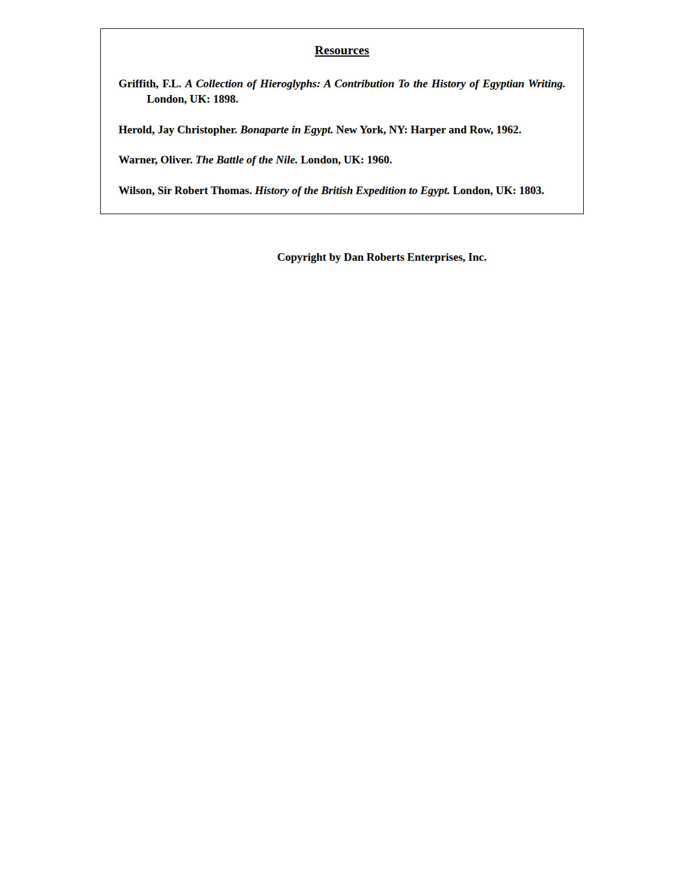Resources
Griffith, F.L. A Collection of Hieroglyphs: A Contribution To the History of Egyptian Writing. London, UK: 1898.
Herold, Jay Christopher. Bonaparte in Egypt. New York, NY: Harper and Row, 1962.
Warner, Oliver. The Battle of the Nile. London, UK: 1960.
Wilson, Sir Robert Thomas. History of the British Expedition to Egypt. London, UK: 1803.
Copyright by Dan Roberts Enterprises, Inc.